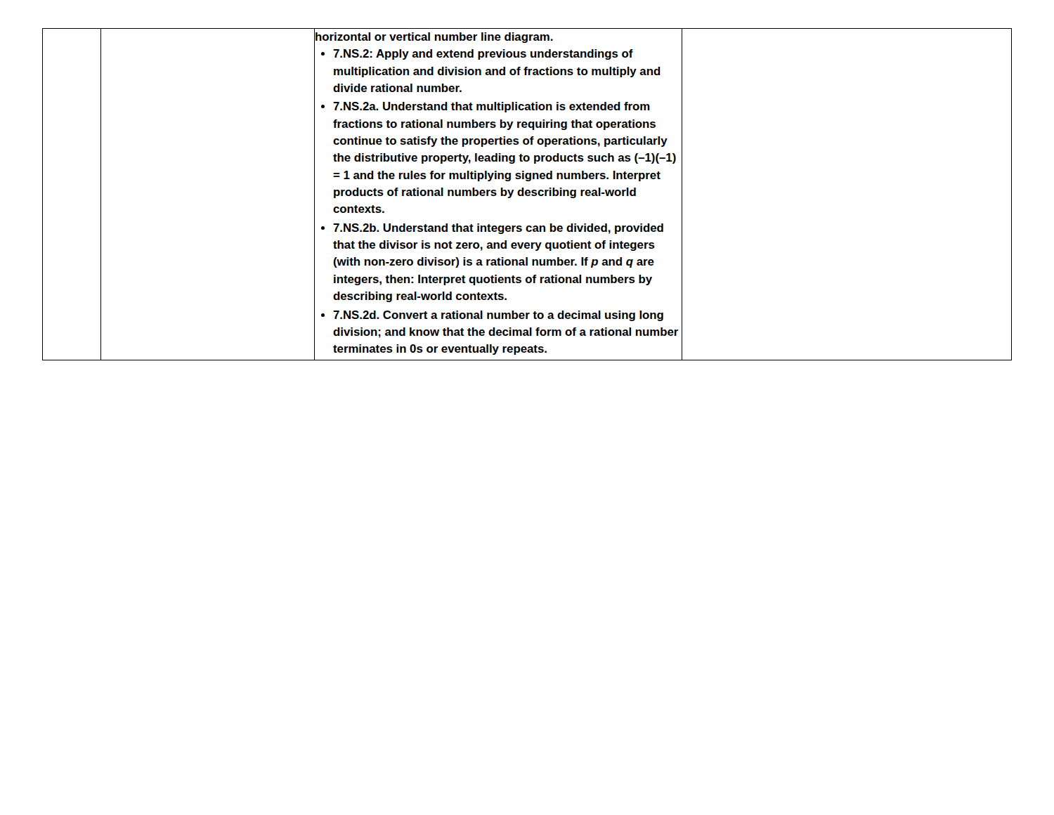| | | horizontal or vertical number line diagram. 7.NS.2: Apply and extend previous understandings of multiplication and division and of fractions to multiply and divide rational number. 7.NS.2a. Understand that multiplication is extended from fractions to rational numbers by requiring that operations continue to satisfy the properties of operations, particularly the distributive property, leading to products such as (–1)(–1) = 1 and the rules for multiplying signed numbers. Interpret products of rational numbers by describing real-world contexts. 7.NS.2b. Understand that integers can be divided, provided that the divisor is not zero, and every quotient of integers (with non-zero divisor) is a rational number. If p and q are integers, then: Interpret quotients of rational numbers by describing real-world contexts. 7.NS.2d. Convert a rational number to a decimal using long division; and know that the decimal form of a rational number terminates in 0s or eventually repeats. | |